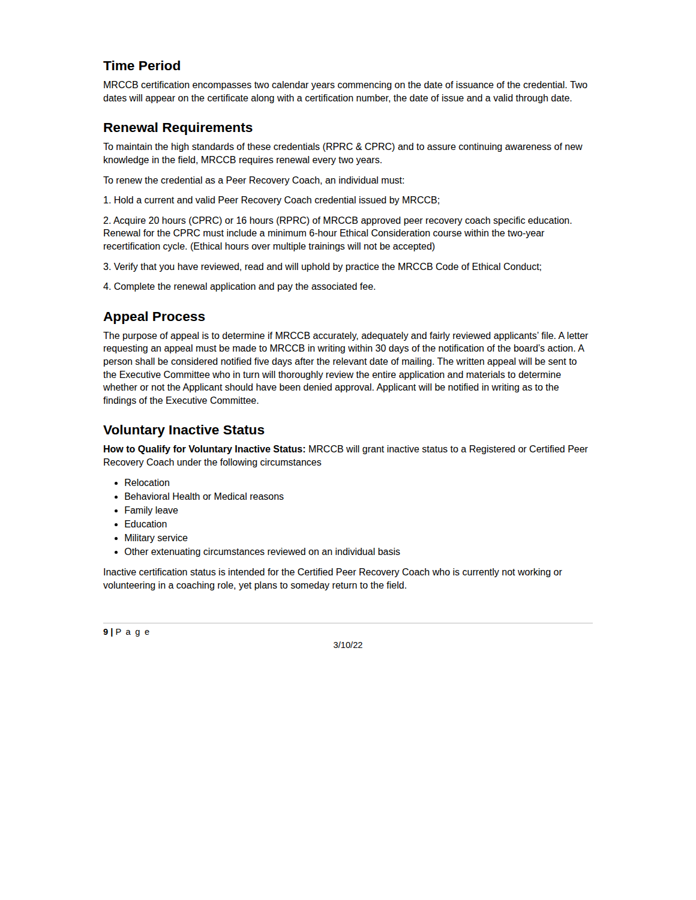Time Period
MRCCB certification encompasses two calendar years commencing on the date of issuance of the credential. Two dates will appear on the certificate along with a certification number, the date of issue and a valid through date.
Renewal Requirements
To maintain the high standards of these credentials (RPRC & CPRC) and to assure continuing awareness of new knowledge in the field, MRCCB requires renewal every two years.
To renew the credential as a Peer Recovery Coach, an individual must:
1. Hold a current and valid Peer Recovery Coach credential issued by MRCCB;
2. Acquire 20 hours (CPRC) or 16 hours (RPRC) of MRCCB approved peer recovery coach specific education. Renewal for the CPRC must include a minimum 6-hour Ethical Consideration course within the two-year recertification cycle. (Ethical hours over multiple trainings will not be accepted)
3. Verify that you have reviewed, read and will uphold by practice the MRCCB Code of Ethical Conduct;
4. Complete the renewal application and pay the associated fee.
Appeal Process
The purpose of appeal is to determine if MRCCB accurately, adequately and fairly reviewed applicants’ file. A letter requesting an appeal must be made to MRCCB in writing within 30 days of the notification of the board’s action. A person shall be considered notified five days after the relevant date of mailing. The written appeal will be sent to the Executive Committee who in turn will thoroughly review the entire application and materials to determine whether or not the Applicant should have been denied approval. Applicant will be notified in writing as to the findings of the Executive Committee.
Voluntary Inactive Status
How to Qualify for Voluntary Inactive Status: MRCCB will grant inactive status to a Registered or Certified Peer Recovery Coach under the following circumstances
Relocation
Behavioral Health or Medical reasons
Family leave
Education
Military service
Other extenuating circumstances reviewed on an individual basis
Inactive certification status is intended for the Certified Peer Recovery Coach who is currently not working or volunteering in a coaching role, yet plans to someday return to the field.
9 | P a g e
3/10/22